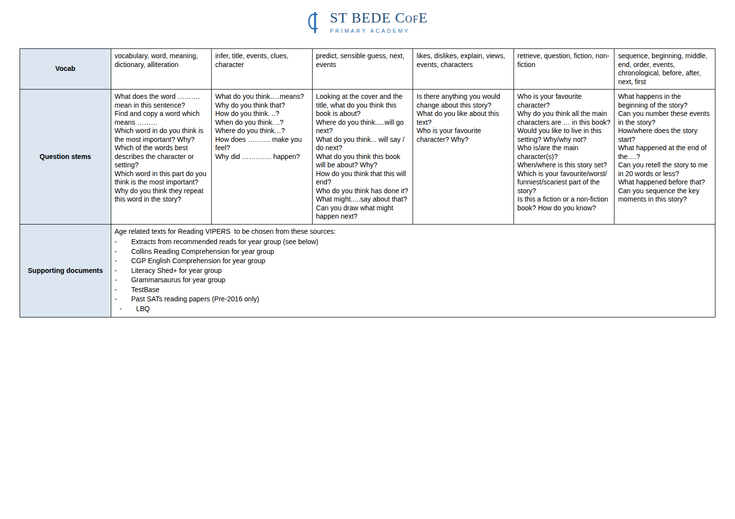ST BEDE COFE
PRIMARY ACADEMY
| Vocab | vocabulary, word, meaning, dictionary, alliteration | infer, title, events, clues, character | predict, sensible guess, next, events | likes, dislikes, explain, views, events, characters | retrieve, question, fiction, non-fiction | sequence, beginning, middle, end, order, events, chronological, before, after, next, first |
| Question stems | What does the word ………. mean in this sentence? Find and copy a word which means ……… Which word in do you think is the most important? Why? Which of the words best describes the character or setting? Which word in this part do you think is the most important? Why do you think they repeat this word in the story? | What do you think.....means? Why do you think that? How do you think. ..? When do you think. ..? Where do you think…? How does ………. make you feel? Why did …………. happen? | Looking at the cover and the title, what do you think this book is about? Where do you think.....will go next? What do you think... will say / do next? What do you think this book will be about? Why? How do you think that this will end? Who do you think has done it? What might.....say about that? Can you draw what might happen next? | Is there anything you would change about this story? What do you like about this text? Who is your favourite character? Why? | Who is your favourite character? Why do you think all the main characters are … in this book? Would you like to live in this setting? Why/why not? Who is/are the main character(s)? When/where is this story set? Which is your favourite/worst/ funniest/scariest part of the story? Is this a fiction or a non-fiction book? How do you know? | What happens in the beginning of the story? Can you number these events in the story? How/where does the story start? What happened at the end of the….? Can you retell the story to me in 20 words or less? What happened before that? Can you sequence the key moments in this story? |
| Supporting documents | Age related texts for Reading VIPERS to be chosen from these sources: Extracts from recommended reads for year group (see below) Collins Reading Comprehension for year group CGP English Comprehension for year group Literacy Shed+ for year group Grammarsaurus for year group TestBase Past SATs reading papers (Pre-2016 only) LBQ |